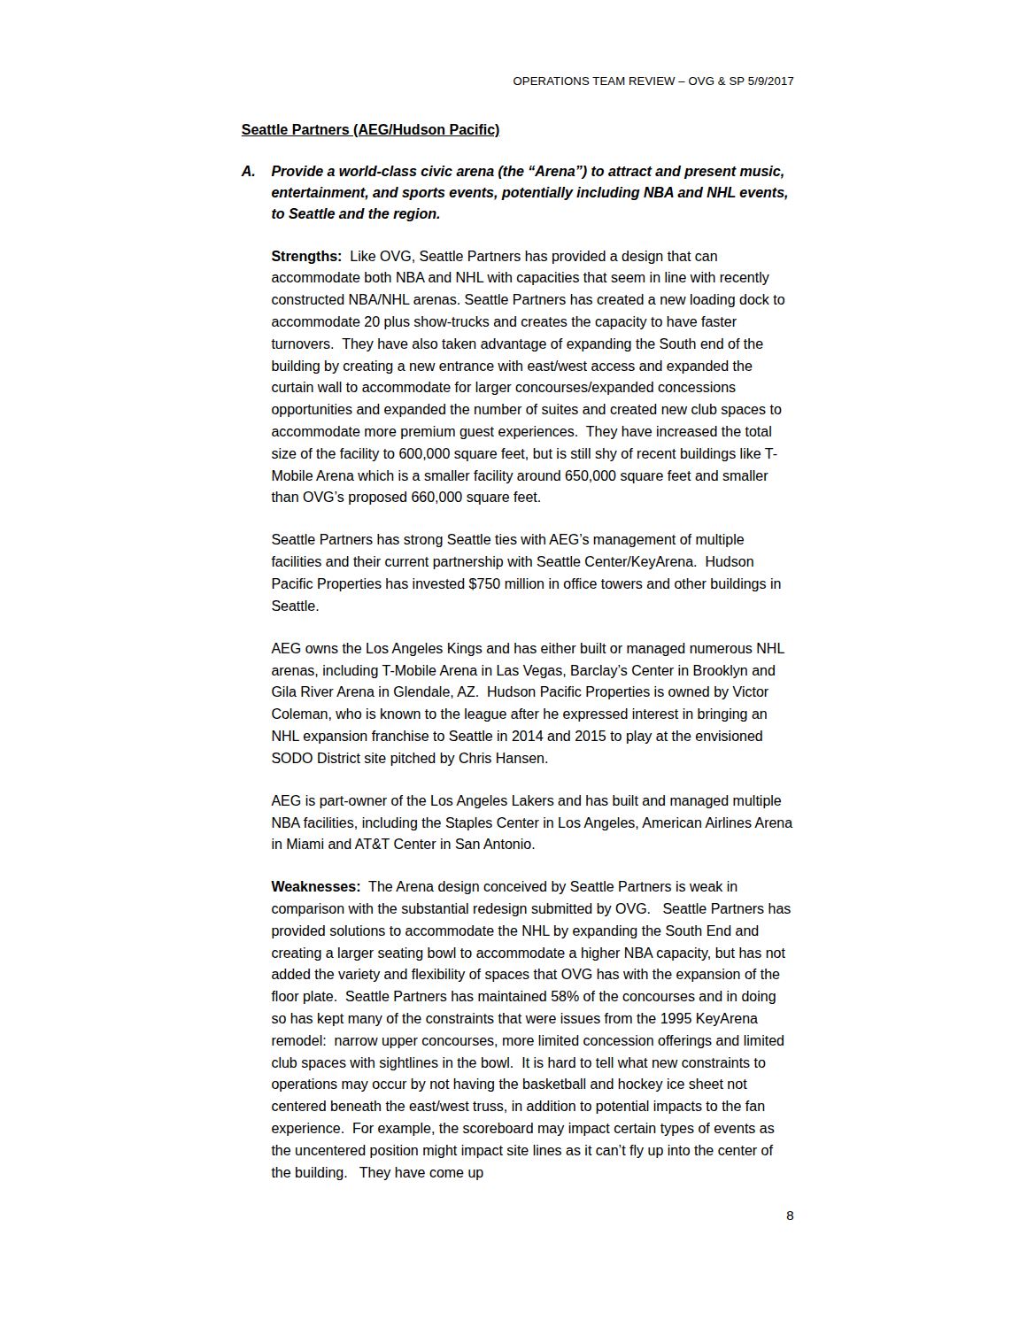OPERATIONS TEAM REVIEW – OVG & SP 5/9/2017
Seattle Partners (AEG/Hudson Pacific)
A.
Provide a world-class civic arena (the “Arena”) to attract and present music, entertainment, and sports events, potentially including NBA and NHL events, to Seattle and the region.
Strengths: Like OVG, Seattle Partners has provided a design that can accommodate both NBA and NHL with capacities that seem in line with recently constructed NBA/NHL arenas. Seattle Partners has created a new loading dock to accommodate 20 plus show-trucks and creates the capacity to have faster turnovers. They have also taken advantage of expanding the South end of the building by creating a new entrance with east/west access and expanded the curtain wall to accommodate for larger concourses/expanded concessions opportunities and expanded the number of suites and created new club spaces to accommodate more premium guest experiences. They have increased the total size of the facility to 600,000 square feet, but is still shy of recent buildings like T-Mobile Arena which is a smaller facility around 650,000 square feet and smaller than OVG’s proposed 660,000 square feet.
Seattle Partners has strong Seattle ties with AEG’s management of multiple facilities and their current partnership with Seattle Center/KeyArena. Hudson Pacific Properties has invested $750 million in office towers and other buildings in Seattle.
AEG owns the Los Angeles Kings and has either built or managed numerous NHL arenas, including T-Mobile Arena in Las Vegas, Barclay’s Center in Brooklyn and Gila River Arena in Glendale, AZ. Hudson Pacific Properties is owned by Victor Coleman, who is known to the league after he expressed interest in bringing an NHL expansion franchise to Seattle in 2014 and 2015 to play at the envisioned SODO District site pitched by Chris Hansen.
AEG is part-owner of the Los Angeles Lakers and has built and managed multiple NBA facilities, including the Staples Center in Los Angeles, American Airlines Arena in Miami and AT&T Center in San Antonio.
Weaknesses: The Arena design conceived by Seattle Partners is weak in comparison with the substantial redesign submitted by OVG. Seattle Partners has provided solutions to accommodate the NHL by expanding the South End and creating a larger seating bowl to accommodate a higher NBA capacity, but has not added the variety and flexibility of spaces that OVG has with the expansion of the floor plate. Seattle Partners has maintained 58% of the concourses and in doing so has kept many of the constraints that were issues from the 1995 KeyArena remodel: narrow upper concourses, more limited concession offerings and limited club spaces with sightlines in the bowl. It is hard to tell what new constraints to operations may occur by not having the basketball and hockey ice sheet not centered beneath the east/west truss, in addition to potential impacts to the fan experience. For example, the scoreboard may impact certain types of events as the uncentered position might impact site lines as it can’t fly up into the center of the building. They have come up
8